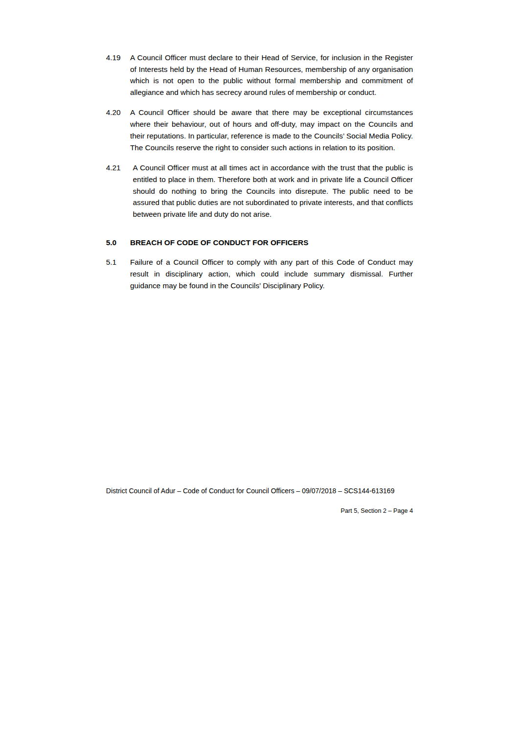4.19
A Council Officer must declare to their Head of Service, for inclusion in the Register of Interests held by the Head of Human Resources, membership of any organisation which is not open to the public without formal membership and commitment of allegiance and which has secrecy around rules of membership or conduct.
4.20
A Council Officer should be aware that there may be exceptional circumstances where their behaviour, out of hours and off-duty, may impact on the Councils and their reputations. In particular, reference is made to the Councils’ Social Media Policy. The Councils reserve the right to consider such actions in relation to its position.
4.21
A Council Officer must at all times act in accordance with the trust that the public is entitled to place in them. Therefore both at work and in private life a Council Officer should do nothing to bring the Councils into disrepute. The public need to be assured that public duties are not subordinated to private interests, and that conflicts between private life and duty do not arise.
5.0 BREACH OF CODE OF CONDUCT FOR OFFICERS
5.1
Failure of a Council Officer to comply with any part of this Code of Conduct may result in disciplinary action, which could include summary dismissal. Further guidance may be found in the Councils’ Disciplinary Policy.
District Council of Adur – Code of Conduct for Council Officers – 09/07/2018 – SCS144-613169
Part 5, Section 2 – Page 4